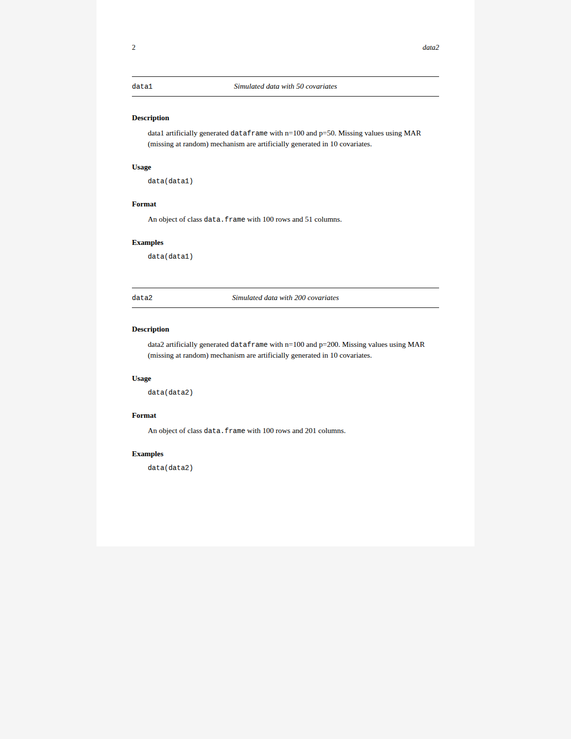2 data2
| data1 | Simulated data with 50 covariates | |
Description
data1 artificially generated dataframe with n=100 and p=50. Missing values using MAR (missing at random) mechanism are artificially generated in 10 covariates.
Usage
data(data1)
Format
An object of class data.frame with 100 rows and 51 columns.
Examples
data(data1)
| data2 | Simulated data with 200 covariates | |
Description
data2 artificially generated dataframe with n=100 and p=200. Missing values using MAR (missing at random) mechanism are artificially generated in 10 covariates.
Usage
data(data2)
Format
An object of class data.frame with 100 rows and 201 columns.
Examples
data(data2)